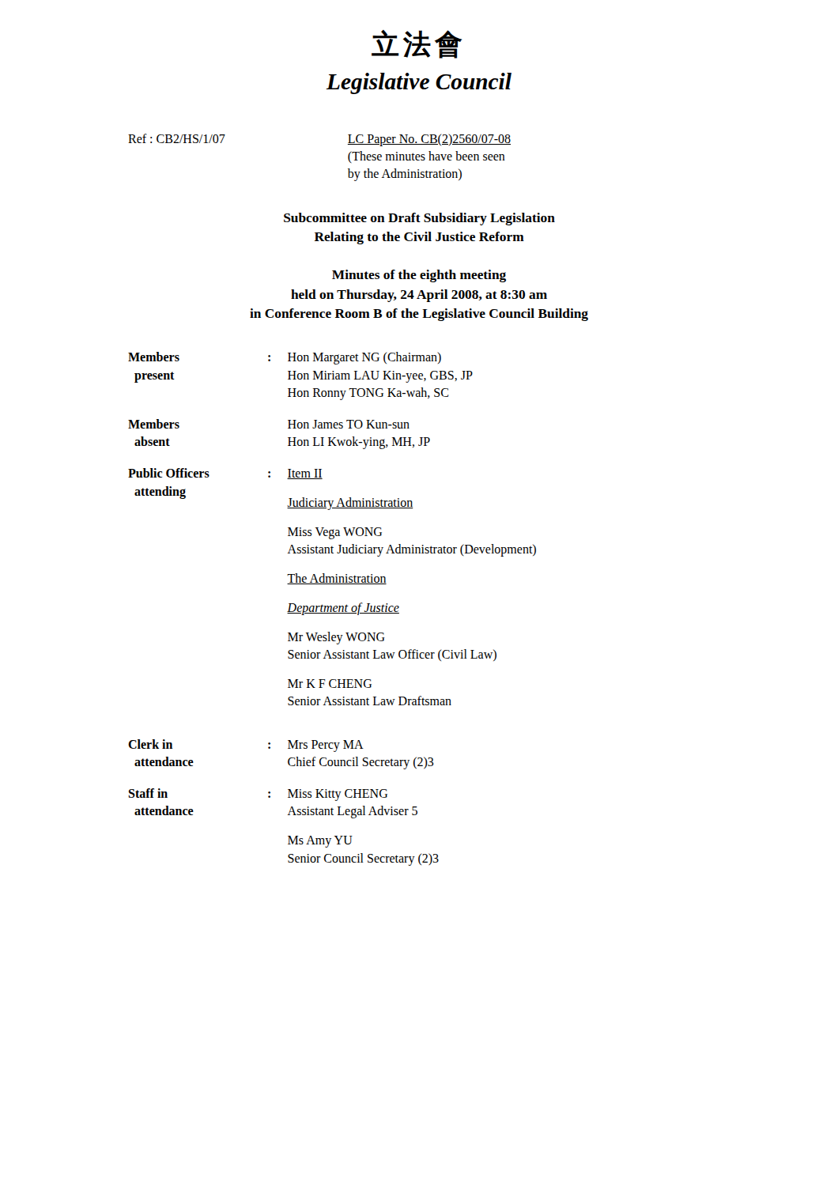立法會
Legislative Council
| Ref : CB2/HS/1/07 | LC Paper No. CB(2)2560/07-08 (These minutes have been seen by the Administration) |
Subcommittee on Draft Subsidiary Legislation
Relating to the Civil Justice Reform
Minutes of the eighth meeting
held on Thursday, 24 April 2008, at 8:30 am
in Conference Room B of the Legislative Council Building
| Members present | : | Hon Margaret NG (Chairman) Hon Miriam LAU Kin-yee, GBS, JP Hon Ronny TONG Ka-wah, SC |
| Members absent | | Hon James TO Kun-sun Hon LI Kwok-ying, MH, JP |
| Public Officers attending | : | Item II Judiciary Administration Miss Vega WONG Assistant Judiciary Administrator (Development) The Administration Department of Justice Mr Wesley WONG Senior Assistant Law Officer (Civil Law) Mr K F CHENG Senior Assistant Law Draftsman |
| Clerk in attendance | : | Mrs Percy MA Chief Council Secretary (2)3 |
| Staff in attendance | : | Miss Kitty CHENG Assistant Legal Adviser 5 Ms Amy YU Senior Council Secretary (2)3 |